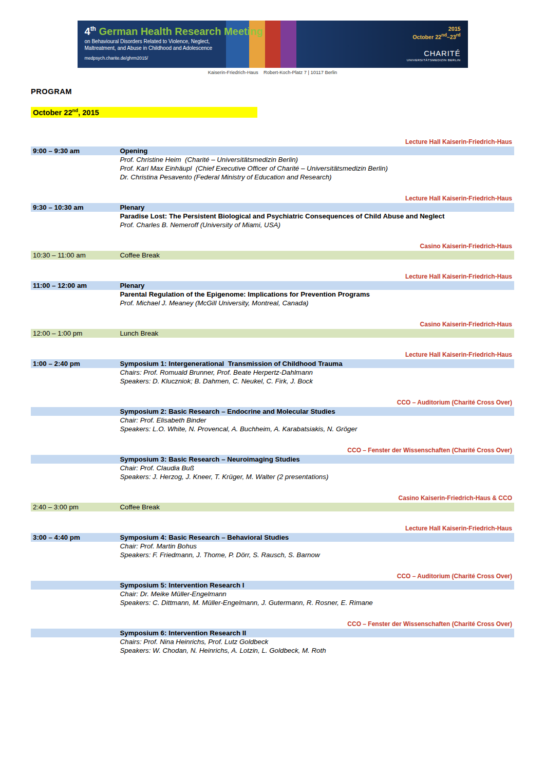4th German Health Research Meeting
on Behavioural Disorders Related to Violence, Neglect,
Maltreatment, and Abuse in Childhood and Adolescence
medpsych.charite.de/ghrm2015/
2015
October 22nd–23rd
CHARITÉUNIVERSITÄTSMEDIZIN BERLIN
Kaiserin-Friedrich-Haus Robert-Koch-Platz 7 | 10117 Berlin
PROGRAM
October 22nd, 2015
| Lecture Hall Kaiserin-Friedrich-Haus |
| 9:00 – 9:30 am | Opening |
| | Prof. Christine Heim (Charité – Universitätsmedizin Berlin) |
| | Prof. Karl Max Einhäupl (Chief Executive Officer of Charité – Universitätsmedizin Berlin) |
| | Dr. Christina Pesavento (Federal Ministry of Education and Research) |
| Lecture Hall Kaiserin-Friedrich-Haus |
| 9:30 – 10:30 am | Plenary |
| | Paradise Lost: The Persistent Biological and Psychiatric Consequences of Child Abuse and Neglect |
| | Prof. Charles B. Nemeroff (University of Miami, USA) |
| Casino Kaiserin-Friedrich-Haus |
| 10:30 – 11:00 am | Coffee Break |
| Lecture Hall Kaiserin-Friedrich-Haus |
| 11:00 – 12:00 am | Plenary |
| | Parental Regulation of the Epigenome: Implications for Prevention Programs |
| | Prof. Michael J. Meaney (McGill University, Montreal, Canada) |
| Casino Kaiserin-Friedrich-Haus |
| 12:00 – 1:00 pm | Lunch Break |
| Lecture Hall Kaiserin-Friedrich-Haus |
| 1:00 – 2:40 pm | Symposium 1: Intergenerational Transmission of Childhood Trauma |
| | Chairs: Prof. Romuald Brunner, Prof. Beate Herpertz-Dahlmann |
| | Speakers: D. Kluczniok; B. Dahmen, C. Neukel, C. Firk, J. Bock |
| CCO – Auditorium (Charité Cross Over) |
| | Symposium 2: Basic Research – Endocrine and Molecular Studies |
| | Chair: Prof. Elisabeth Binder |
| | Speakers: L.O. White, N. Provencal, A. Buchheim, A. Karabatsiakis, N. Gröger |
| CCO – Fenster der Wissenschaften (Charité Cross Over) |
| | Symposium 3: Basic Research – Neuroimaging Studies |
| | Chair: Prof. Claudia Buß |
| | Speakers: J. Herzog, J. Kneer, T. Krüger, M. Walter (2 presentations) |
| Casino Kaiserin-Friedrich-Haus & CCO |
| 2:40 – 3:00 pm | Coffee Break |
| Lecture Hall Kaiserin-Friedrich-Haus |
| 3:00 – 4:40 pm | Symposium 4: Basic Research – Behavioral Studies |
| | Chair: Prof. Martin Bohus |
| | Speakers: F. Friedmann, J. Thome, P. Dörr, S. Rausch, S. Barnow |
| CCO – Auditorium (Charité Cross Over) |
| | Symposium 5: Intervention Research I |
| | Chair: Dr. Meike Müller-Engelmann |
| | Speakers: C. Dittmann, M. Müller-Engelmann, J. Gutermann, R. Rosner, E. Rimane |
| CCO – Fenster der Wissenschaften (Charité Cross Over) |
| | Symposium 6: Intervention Research II |
| | Chairs: Prof. Nina Heinrichs, Prof. Lutz Goldbeck |
| | Speakers: W. Chodan, N. Heinrichs, A. Lotzin, L. Goldbeck, M. Roth |